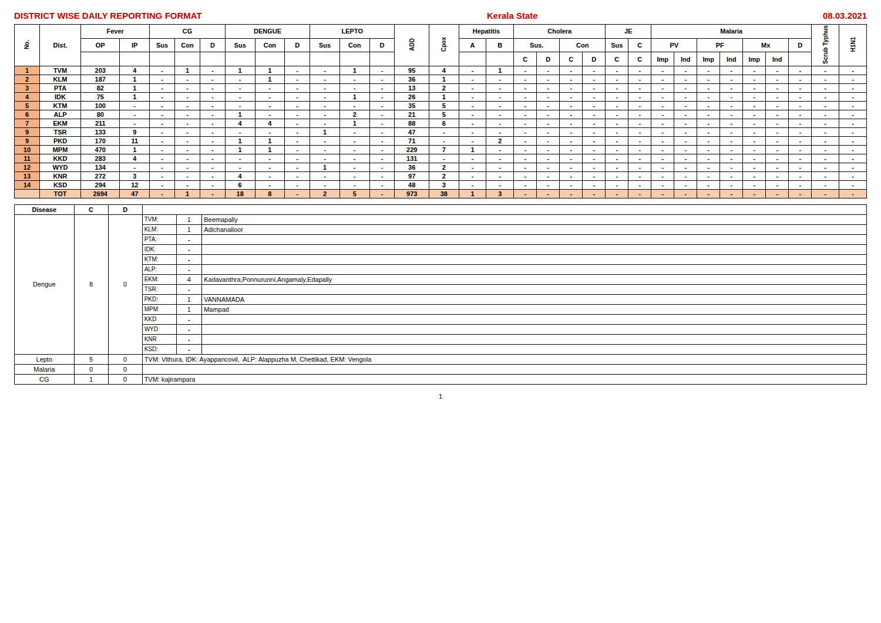DISTRICT WISE DAILY REPORTING FORMAT
Kerala State
08.03.2021
| No. | Dist. | Fever | CG | DENGUE | LEPTO | ADD | Cpox | Hepatitis | Cholera | JE | Malaria | Scrub Typhus | H1N1 |
| --- | --- | --- | --- | --- | --- | --- | --- | --- | --- | --- | --- | --- | --- |
| OP | IP | Sus | Con | D | Sus | Con | D | Sus | Con | D | A | B | Sus. | Con | Sus | C | PV | PF | Mx | D |
| | | | | | | | | | | | | | C | D | C | D | C | C | Imp | Ind | Imp | Ind | Imp | Ind | |
| 1 | TVM | 203 | 4 | - | 1 | - | 1 | 1 | - | - | 1 | - | 95 | 4 | - | 1 | - | - | - | - | - | - | - | - | - | - | - | - | - | - | - |
| 2 | KLM | 187 | 1 | - | - | - | - | 1 | - | - | - | - | 36 | 1 | - | - | - | - | - | - | - | - | - | - | - | - | - | - | - | - | - |
| 3 | PTA | 82 | 1 | - | - | - | - | - | - | - | - | - | 13 | 2 | - | - | - | - | - | - | - | - | - | - | - | - | - | - | - | - | - |
| 4 | IDK | 75 | 1 | - | - | - | - | - | - | - | 1 | - | 26 | 1 | - | - | - | - | - | - | - | - | - | - | - | - | - | - | - | - | - |
| 5 | KTM | 100 | - | - | - | - | - | - | - | - | - | - | 35 | 5 | - | - | - | - | - | - | - | - | - | - | - | - | - | - | - | - | - |
| 6 | ALP | 80 | - | - | - | - | 1 | - | - | - | 2 | - | 21 | 5 | - | - | - | - | - | - | - | - | - | - | - | - | - | - | - | - | - |
| 7 | EKM | 211 | - | - | - | - | 4 | 4 | - | - | 1 | - | 88 | 6 | - | - | - | - | - | - | - | - | - | - | - | - | - | - | - | - | - |
| 9 | TSR | 133 | 9 | - | - | - | - | - | - | 1 | - | - | 47 | - | - | - | - | - | - | - | - | - | - | - | - | - | - | - | - | - | - |
| 9 | PKD | 170 | 11 | - | - | - | 1 | 1 | - | - | - | - | 71 | - | - | 2 | - | - | - | - | - | - | - | - | - | - | - | - | - | - | - |
| 10 | MPM | 470 | 1 | - | - | - | 1 | 1 | - | - | - | - | 229 | 7 | 1 | - | - | - | - | - | - | - | - | - | - | - | - | - | - | - | - |
| 11 | KKD | 283 | 4 | - | - | - | - | - | - | - | - | - | 131 | - | - | - | - | - | - | - | - | - | - | - | - | - | - | - | - | - | - |
| 12 | WYD | 134 | - | - | - | - | - | - | - | 1 | - | - | 36 | 2 | - | - | - | - | - | - | - | - | - | - | - | - | - | - | - | - | - |
| 13 | KNR | 272 | 3 | - | - | - | 4 | - | - | - | - | - | 97 | 2 | - | - | - | - | - | - | - | - | - | - | - | - | - | - | - | - | - |
| 14 | KSD | 294 | 12 | - | - | - | 6 | - | - | - | - | - | 48 | 3 | - | - | - | - | - | - | - | - | - | - | - | - | - | - | - | - | - |
| | TOT | 2694 | 47 | - | 1 | - | 18 | 8 | - | 2 | 5 | - | 973 | 38 | 1 | 3 | - | - | - | - | - | - | - | - | - | - | - | - | - | - | - |
| Disease | C | D | |
| --- | --- | --- | --- |
| Dengue | 8 | 0 | TVM: | 1 | Beemapally |
| KLM: | 1 | Adichanalloor |
| PTA: | - | |
| IDK: | - | |
| KTM: | - | |
| ALP: | - | |
| EKM: | 4 | Kadavanthra,Ponnurunni,Angamaly,Edapally |
| TSR: | - | |
| PKD: | 1 | VANNAMADA |
| MPM | 1 | Mampad |
| KKD | - | |
| WYD | - | |
| KNR | - | |
| KSD: | - | |
| Lepto | 5 | 0 | TVM: Vithura, IDK: Ayappancovil, ALP: Alappuzha M, Chettikad, EKM: Vengola |
| Malaria | 0 | 0 | |
| CG | 1 | 0 | TVM: kajirampara |
1